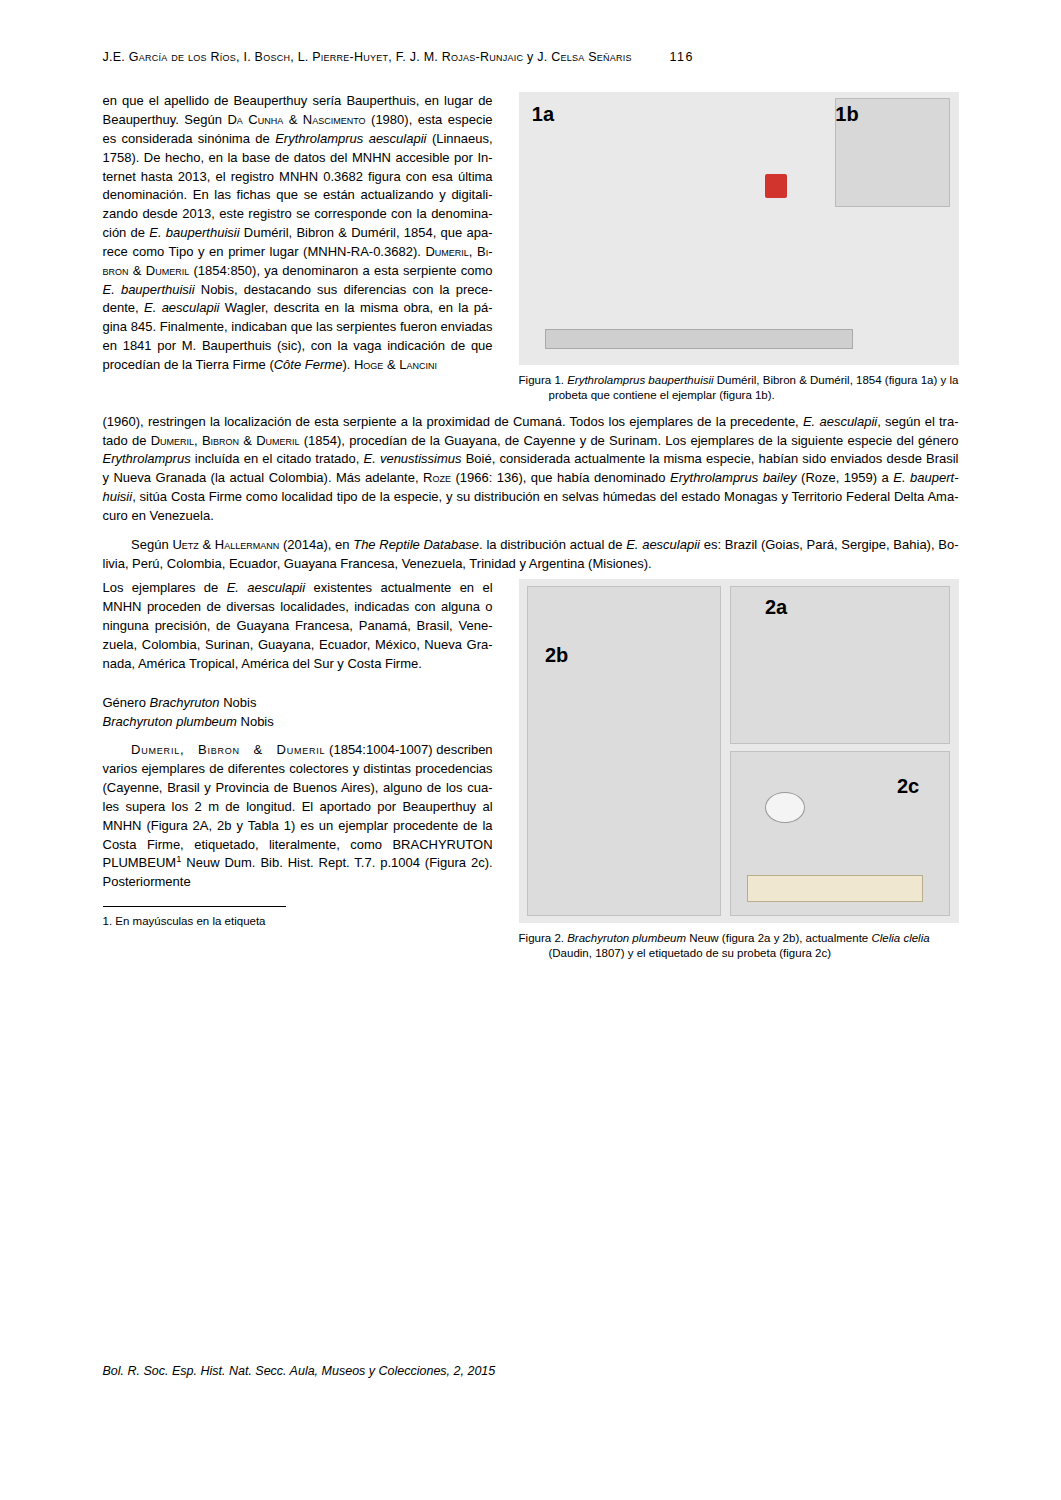J.E. García de los Ríos, I. Bosch, L. Pierre-Huyet, F. J. M. Rojas-Runjaic y J. Celsa Señaris 116
en que el apellido de Beauperthuy sería Bauperthuis, en lugar de Beauperthuy. Según Da Cunha & Nascimento (1980), esta especie es considerada sinónima de Erythrolamprus aesculapii (Linnaeus, 1758). De hecho, en la base de datos del MNHN accesible por Internet hasta 2013, el registro MNHN 0.3682 figura con esa última denominación. En las fichas que se están actualizando y digitalizando desde 2013, este registro se corresponde con la denominación de E. bauperthuisii Duméril, Bibron & Duméril, 1854, que aparece como Tipo y en primer lugar (MNHN-RA-0.3682). Dumeril, Bibron & Dumeril (1854:850), ya denominaron a esta serpiente como E. bauperthuisii Nobis, destacando sus diferencias con la precedente, E. aesculapii Wagler, descrita en la misma obra, en la página 845. Finalmente, indicaban que las serpientes fueron enviadas en 1841 por M. Bauperthuis (sic), con la vaga indicación de que procedían de la Tierra Firme (Côte Ferme). Hoge & Lancini
1a 1b
Figura 1. Erythrolamprus bauperthuisii Duméril, Bibron & Duméril, 1854 (figura 1a) y la probeta que contiene el ejemplar (figura 1b).
(1960), restringen la localización de esta serpiente a la proximidad de Cumaná. Todos los ejemplares de la precedente, E. aesculapii, según el tratado de Dumeril, Bibron & Dumeril (1854), procedían de la Guayana, de Cayenne y de Surinam. Los ejemplares de la siguiente especie del género Erythrolamprus incluída en el citado tratado, E. venustissimus Boié, considerada actualmente la misma especie, habían sido enviados desde Brasil y Nueva Granada (la actual Colombia). Más adelante, Roze (1966: 136), que había denominado Erythrolamprus bailey (Roze, 1959) a E. bauperthuisii, sitúa Costa Firme como localidad tipo de la especie, y su distribución en selvas húmedas del estado Monagas y Territorio Federal Delta Amacuro en Venezuela.
Según Uetz & Hallermann (2014a), en The Reptile Database. la distribución actual de E. aesculapii es: Brazil (Goias, Pará, Sergipe, Bahia), Bolivia, Perú, Colombia, Ecuador, Guayana Francesa, Venezuela, Trinidad y Argentina (Misiones).
Los ejemplares de E. aesculapii existentes actualmente en el MNHN proceden de diversas localidades, indicadas con alguna o ninguna precisión, de Guayana Francesa, Panamá, Brasil, Venezuela, Colombia, Surinan, Guayana, Ecuador, México, Nueva Granada, América Tropical, América del Sur y Costa Firme.
Género Brachyruton Nobis
Brachyruton plumbeum Nobis
Dumeril, Bibron & Dumeril (1854:1004-1007) describen varios ejemplares de diferentes colectores y distintas procedencias (Cayenne, Brasil y Provincia de Buenos Aires), alguno de los cuales supera los 2 m de longitud. El aportado por Beauperthuy al MNHN (Figura 2A, 2b y Tabla 1) es un ejemplar procedente de la Costa Firme, etiquetado, literalmente, como BRACHYRUTON PLUMBEUM1 Neuw Dum. Bib. Hist. Rept. T.7. p.1004 (Figura 2c). Posteriormente
1. En mayúsculas en la etiqueta
2a 2b 2c
Figura 2. Brachyruton plumbeum Neuw (figura 2a y 2b), actualmente Clelia clelia (Daudin, 1807) y el etiquetado de su probeta (figura 2c)
Bol. R. Soc. Esp. Hist. Nat. Secc. Aula, Museos y Colecciones, 2, 2015